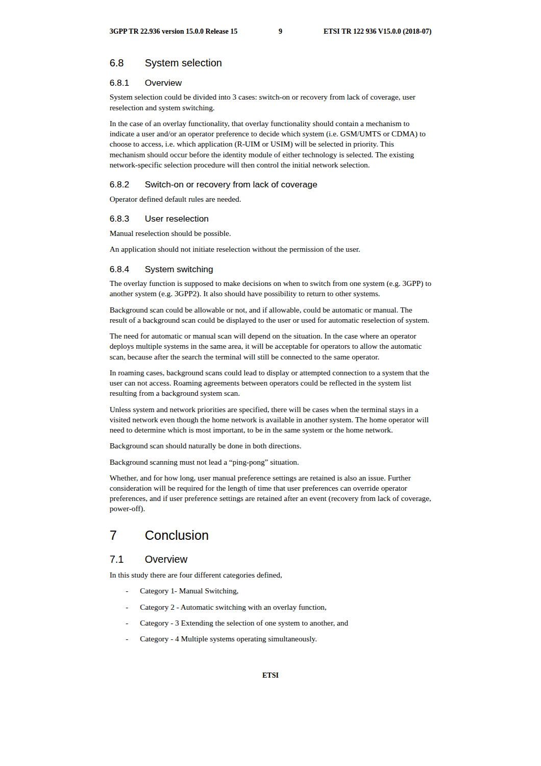3GPP TR 22.936 version 15.0.0 Release 15
9
ETSI TR 122 936 V15.0.0 (2018-07)
6.8 System selection
6.8.1 Overview
System selection could be divided into 3 cases: switch-on or recovery from lack of coverage, user reselection and system switching.
In the case of an overlay functionality, that overlay functionality should contain a mechanism to indicate a user and/or an operator preference to decide which system (i.e. GSM/UMTS or CDMA) to choose to access, i.e. which application (R-UIM or USIM) will be selected in priority. This mechanism should occur before the identity module of either technology is selected. The existing network-specific selection procedure will then control the initial network selection.
6.8.2 Switch-on or recovery from lack of coverage
Operator defined default rules are needed.
6.8.3 User reselection
Manual reselection should be possible.
An application should not initiate reselection without the permission of the user.
6.8.4 System switching
The overlay function is supposed to make decisions on when to switch from one system (e.g. 3GPP) to another system (e.g. 3GPP2). It also should have possibility to return to other systems.
Background scan could be allowable or not, and if allowable, could be automatic or manual. The result of a background scan could be displayed to the user or used for automatic reselection of system.
The need for automatic or manual scan will depend on the situation. In the case where an operator deploys multiple systems in the same area, it will be acceptable for operators to allow the automatic scan, because after the search the terminal will still be connected to the same operator.
In roaming cases, background scans could lead to display or attempted connection to a system that the user can not access. Roaming agreements between operators could be reflected in the system list resulting from a background system scan.
Unless system and network priorities are specified, there will be cases when the terminal stays in a visited network even though the home network is available in another system. The home operator will need to determine which is most important, to be in the same system or the home network.
Background scan should naturally be done in both directions.
Background scanning must not lead a “ping-pong” situation.
Whether, and for how long, user manual preference settings are retained is also an issue. Further consideration will be required for the length of time that user preferences can override operator preferences, and if user preference settings are retained after an event (recovery from lack of coverage, power-off).
7 Conclusion
7.1 Overview
In this study there are four different categories defined,
Category 1- Manual Switching,
Category 2 - Automatic switching with an overlay function,
Category - 3 Extending the selection of one system to another, and
Category - 4 Multiple systems operating simultaneously.
ETSI